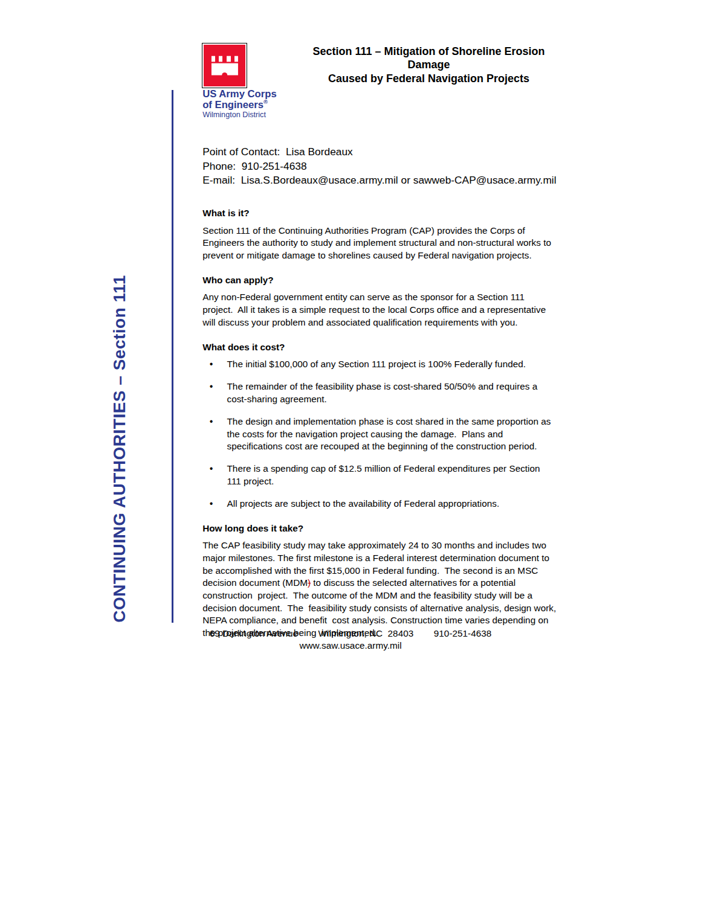CONTINUING AUTHORITIES – Section 111
US Army Corps
of Engineers®
Wilmington District
Section 111 – Mitigation of Shoreline Erosion Damage
Caused by Federal Navigation Projects
Point of Contact: Lisa Bordeaux
Phone: 910-251-4638
E-mail: Lisa.S.Bordeaux@usace.army.mil or sawweb-CAP@usace.army.mil
What is it?
Section 111 of the Continuing Authorities Program (CAP) provides the Corps of Engineers the authority to study and implement structural and non-structural works to prevent or mitigate damage to shorelines caused by Federal navigation projects.
Who can apply?
Any non-Federal government entity can serve as the sponsor for a Section 111 project. All it takes is a simple request to the local Corps office and a representative will discuss your problem and associated qualification requirements with you.
What does it cost?
The initial $100,000 of any Section 111 project is 100% Federally funded.
The remainder of the feasibility phase is cost-shared 50/50% and requires a cost-sharing agreement.
The design and implementation phase is cost shared in the same proportion as the costs for the navigation project causing the damage. Plans and specifications cost are recouped at the beginning of the construction period.
There is a spending cap of $12.5 million of Federal expenditures per Section 111 project.
All projects are subject to the availability of Federal appropriations.
How long does it take?
The CAP feasibility study may take approximately 24 to 30 months and includes two major milestones. The first milestone is a Federal interest determination document to be accomplished with the first $15,000 in Federal funding. The second is an MSC decision document (MDM) to discuss the selected alternatives for a potential construction project. The outcome of the MDM and the feasibility study will be a decision document. The feasibility study consists of alternative analysis, design work, NEPA compliance, and benefit cost analysis. Construction time varies depending on the project alternative being implemented.
69 Darlington Avenue Wilmington, NC 28403 910-251-4638
www.saw.usace.army.mil